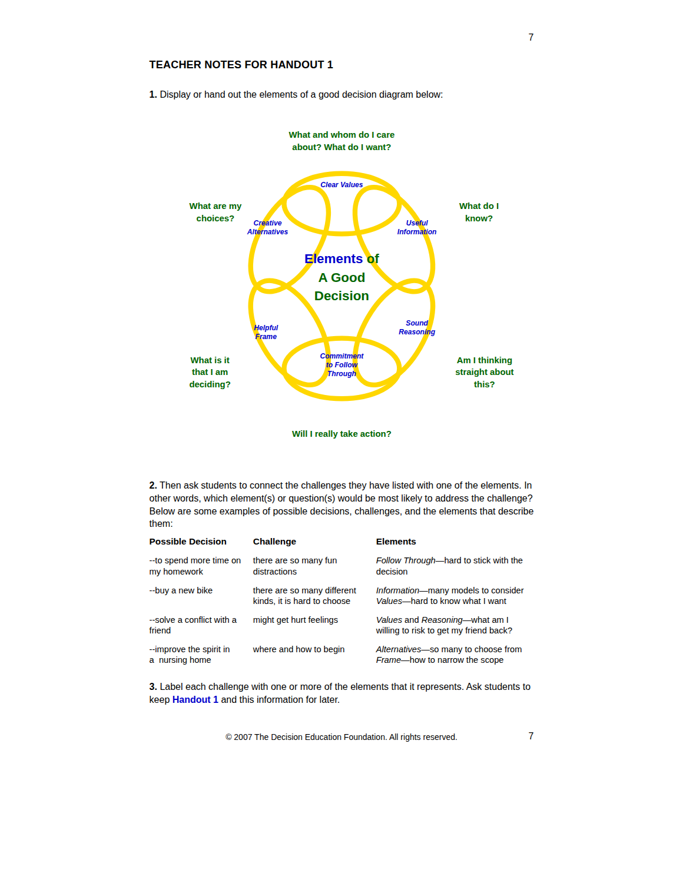7
TEACHER NOTES FOR HANDOUT 1
1. Display or hand out the elements of a good decision diagram below:
What and whom do I care about? What do I want? What are my choices? What do I know? What is it that I am deciding? Am I thinking straight about this? Will I really take action? Clear Values Creative Alternatives Useful Information Helpful Frame Sound Reasoning Commitment to Follow Through Elements of A Good Decision
2. Then ask students to connect the challenges they have listed with one of the elements. In other words, which element(s) or question(s) would be most likely to address the challenge? Below are some examples of possible decisions, challenges, and the elements that describe them:
| Possible Decision | Challenge | Elements |
| --- | --- | --- |
| --to spend more time on my homework | there are so many fun distractions | Follow Through —hard to stick with the decision |
| --buy a new bike | there are so many different kinds, it is hard to choose | Information —many models to consider Values —hard to know what I want |
| --solve a conflict with a friend | might get hurt feelings | Values and Reasoning —what am I willing to risk to get my friend back? |
| --improve the spirit in a nursing home | where and how to begin | Alternatives —so many to choose from Frame —how to narrow the scope |
3. Label each challenge with one or more of the elements that it represents. Ask students to keep Handout 1 and this information for later.
© 2007 The Decision Education Foundation. All rights reserved. 7